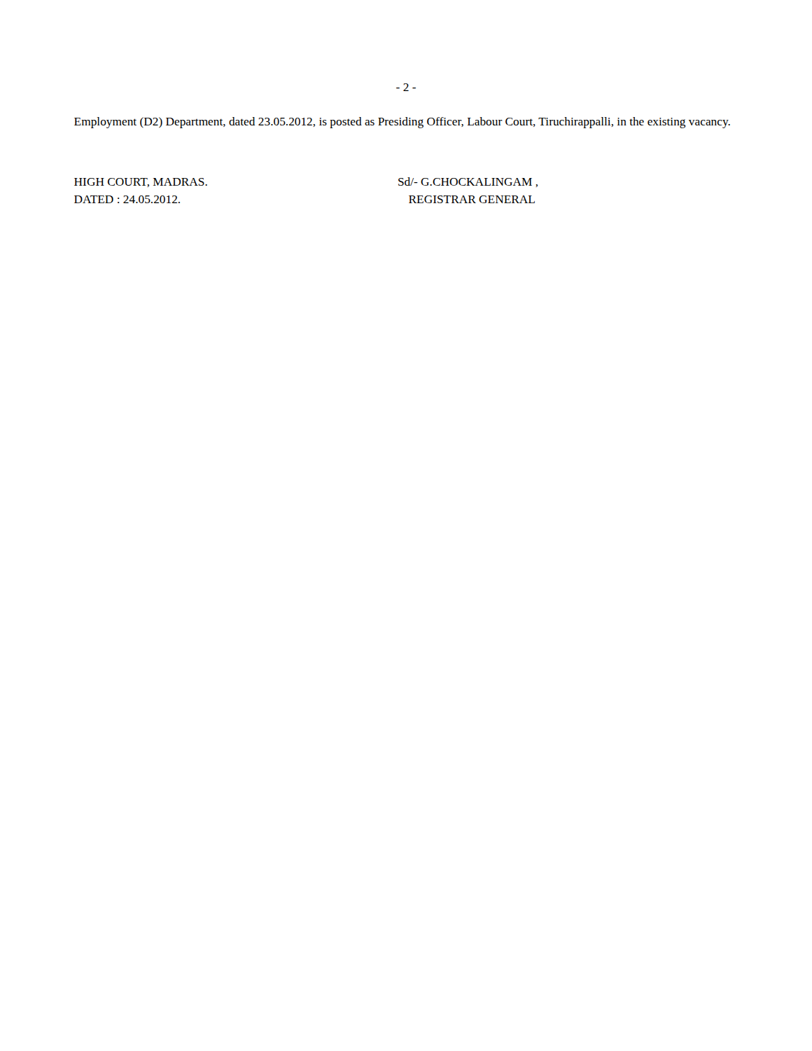- 2 -
Employment (D2) Department, dated 23.05.2012, is posted as Presiding Officer, Labour Court, Tiruchirappalli, in the existing vacancy.
| HIGH COURT, MADRAS. | Sd/- G.CHOCKALINGAM , |
| DATED : 24.05.2012. | REGISTRAR GENERAL |